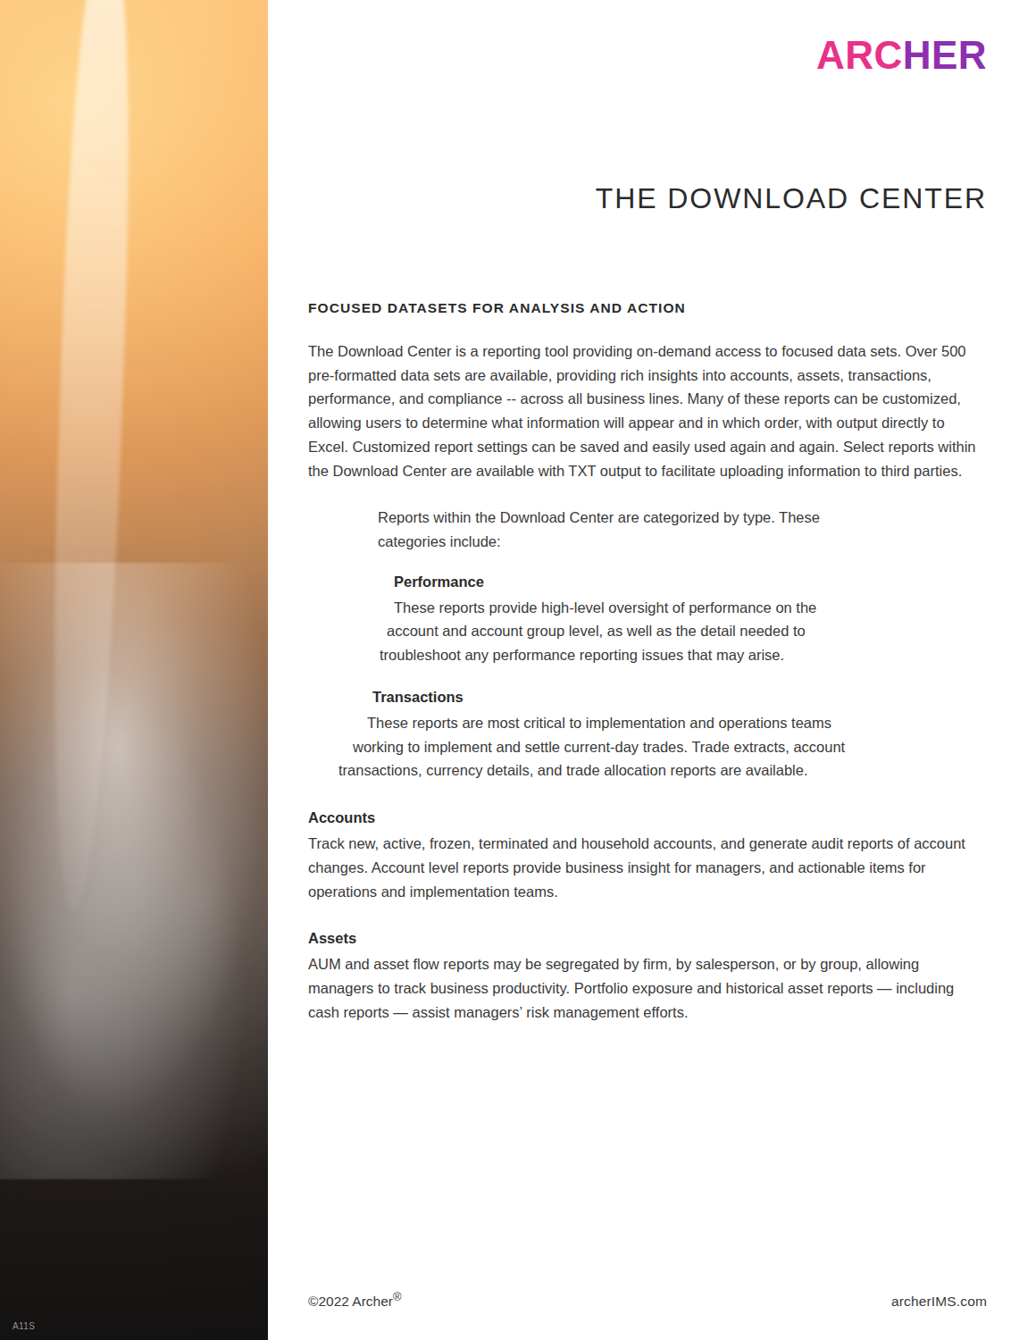A11S
ARCHER
THE DOWNLOAD CENTER
Focused datasets for analysis and action
The Download Center is a reporting tool providing on-demand access to focused data sets. Over 500 pre-formatted data sets are available, providing rich insights into accounts, assets, transactions, performance, and compliance -- across all business lines. Many of these reports can be customized, allowing users to determine what information will appear and in which order, with output directly to Excel. Customized report settings can be saved and easily used again and again. Select reports within the Download Center are available with TXT output to facilitate uploading information to third parties.
Reports within the Download Center are categorized by type. These
categories include:
Performance
These reports provide high-level oversight of performance on the account and account group level, as well as the detail needed to troubleshoot any performance reporting issues that may arise.
Transactions
These reports are most critical to implementation and operations teams working to implement and settle current-day trades. Trade extracts, account transactions, currency details, and trade allocation reports are available.
Accounts
Track new, active, frozen, terminated and household accounts, and generate audit reports of account changes. Account level reports provide business insight for managers, and actionable items for operations and implementation teams.
Assets
AUM and asset flow reports may be segregated by firm, by salesperson, or by group, allowing managers to track business productivity. Portfolio exposure and historical asset reports — including cash reports — assist managers’ risk management efforts.
©2022 Archer® archerIMS.com